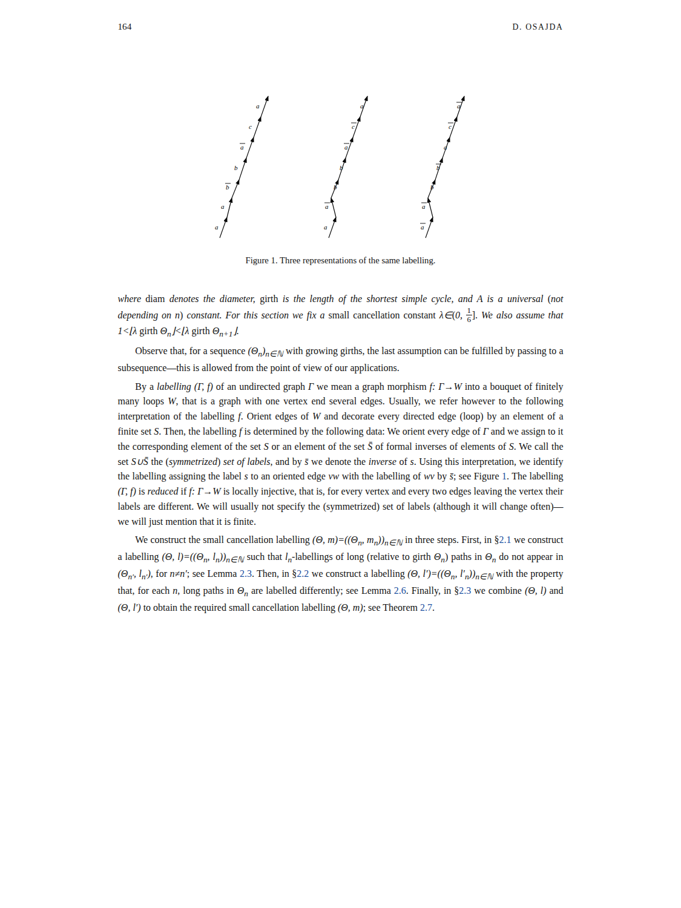164 D. Osajda
a a b b a c a a a b b a c a a a b b a c a
Figure 1. Three representations of the same labelling.
where diam denotes the diameter, girth is the length of the shortest simple cycle, and A is a universal (not depending on n) constant. For this section we fix a small cancellation constant λ∈(0, 16]. We also assume that 1<⌊λ girth Θn⌋<⌊λ girth Θn+1⌋.
Observe that, for a sequence (Θn)n∈ℕ with growing girths, the last assumption can be fulfilled by passing to a subsequence—this is allowed from the point of view of our applications.
By a labelling (Γ, f) of an undirected graph Γ we mean a graph morphism f: Γ→W into a bouquet of finitely many loops W, that is a graph with one vertex end several edges. Usually, we refer however to the following interpretation of the labelling f. Orient edges of W and decorate every directed edge (loop) by an element of a finite set S. Then, the labelling f is determined by the following data: We orient every edge of Γ and we assign to it the corresponding element of the set S or an element of the set S̄ of formal inverses of elements of S. We call the set S∪S̄ the (symmetrized) set of labels, and by s̄ we denote the inverse of s. Using this interpretation, we identify the labelling assigning the label s to an oriented edge vw with the labelling of wv by s̄; see Figure 1. The labelling (Γ, f) is reduced if f: Γ→W is locally injective, that is, for every vertex and every two edges leaving the vertex their labels are different. We will usually not specify the (symmetrized) set of labels (although it will change often)—we will just mention that it is finite.
We construct the small cancellation labelling (Θ, m)=((Θn, mn))n∈ℕ in three steps. First, in §2.1 we construct a labelling (Θ, l)=((Θn, ln))n∈ℕ such that ln-labellings of long (relative to girth Θn) paths in Θn do not appear in (Θn′, ln′), for n≠n′; see Lemma 2.3. Then, in §2.2 we construct a labelling (Θ, l′)=((Θn, l′n))n∈ℕ with the property that, for each n, long paths in Θn are labelled differently; see Lemma 2.6. Finally, in §2.3 we combine (Θ, l) and (Θ, l′) to obtain the required small cancellation labelling (Θ, m); see Theorem 2.7.